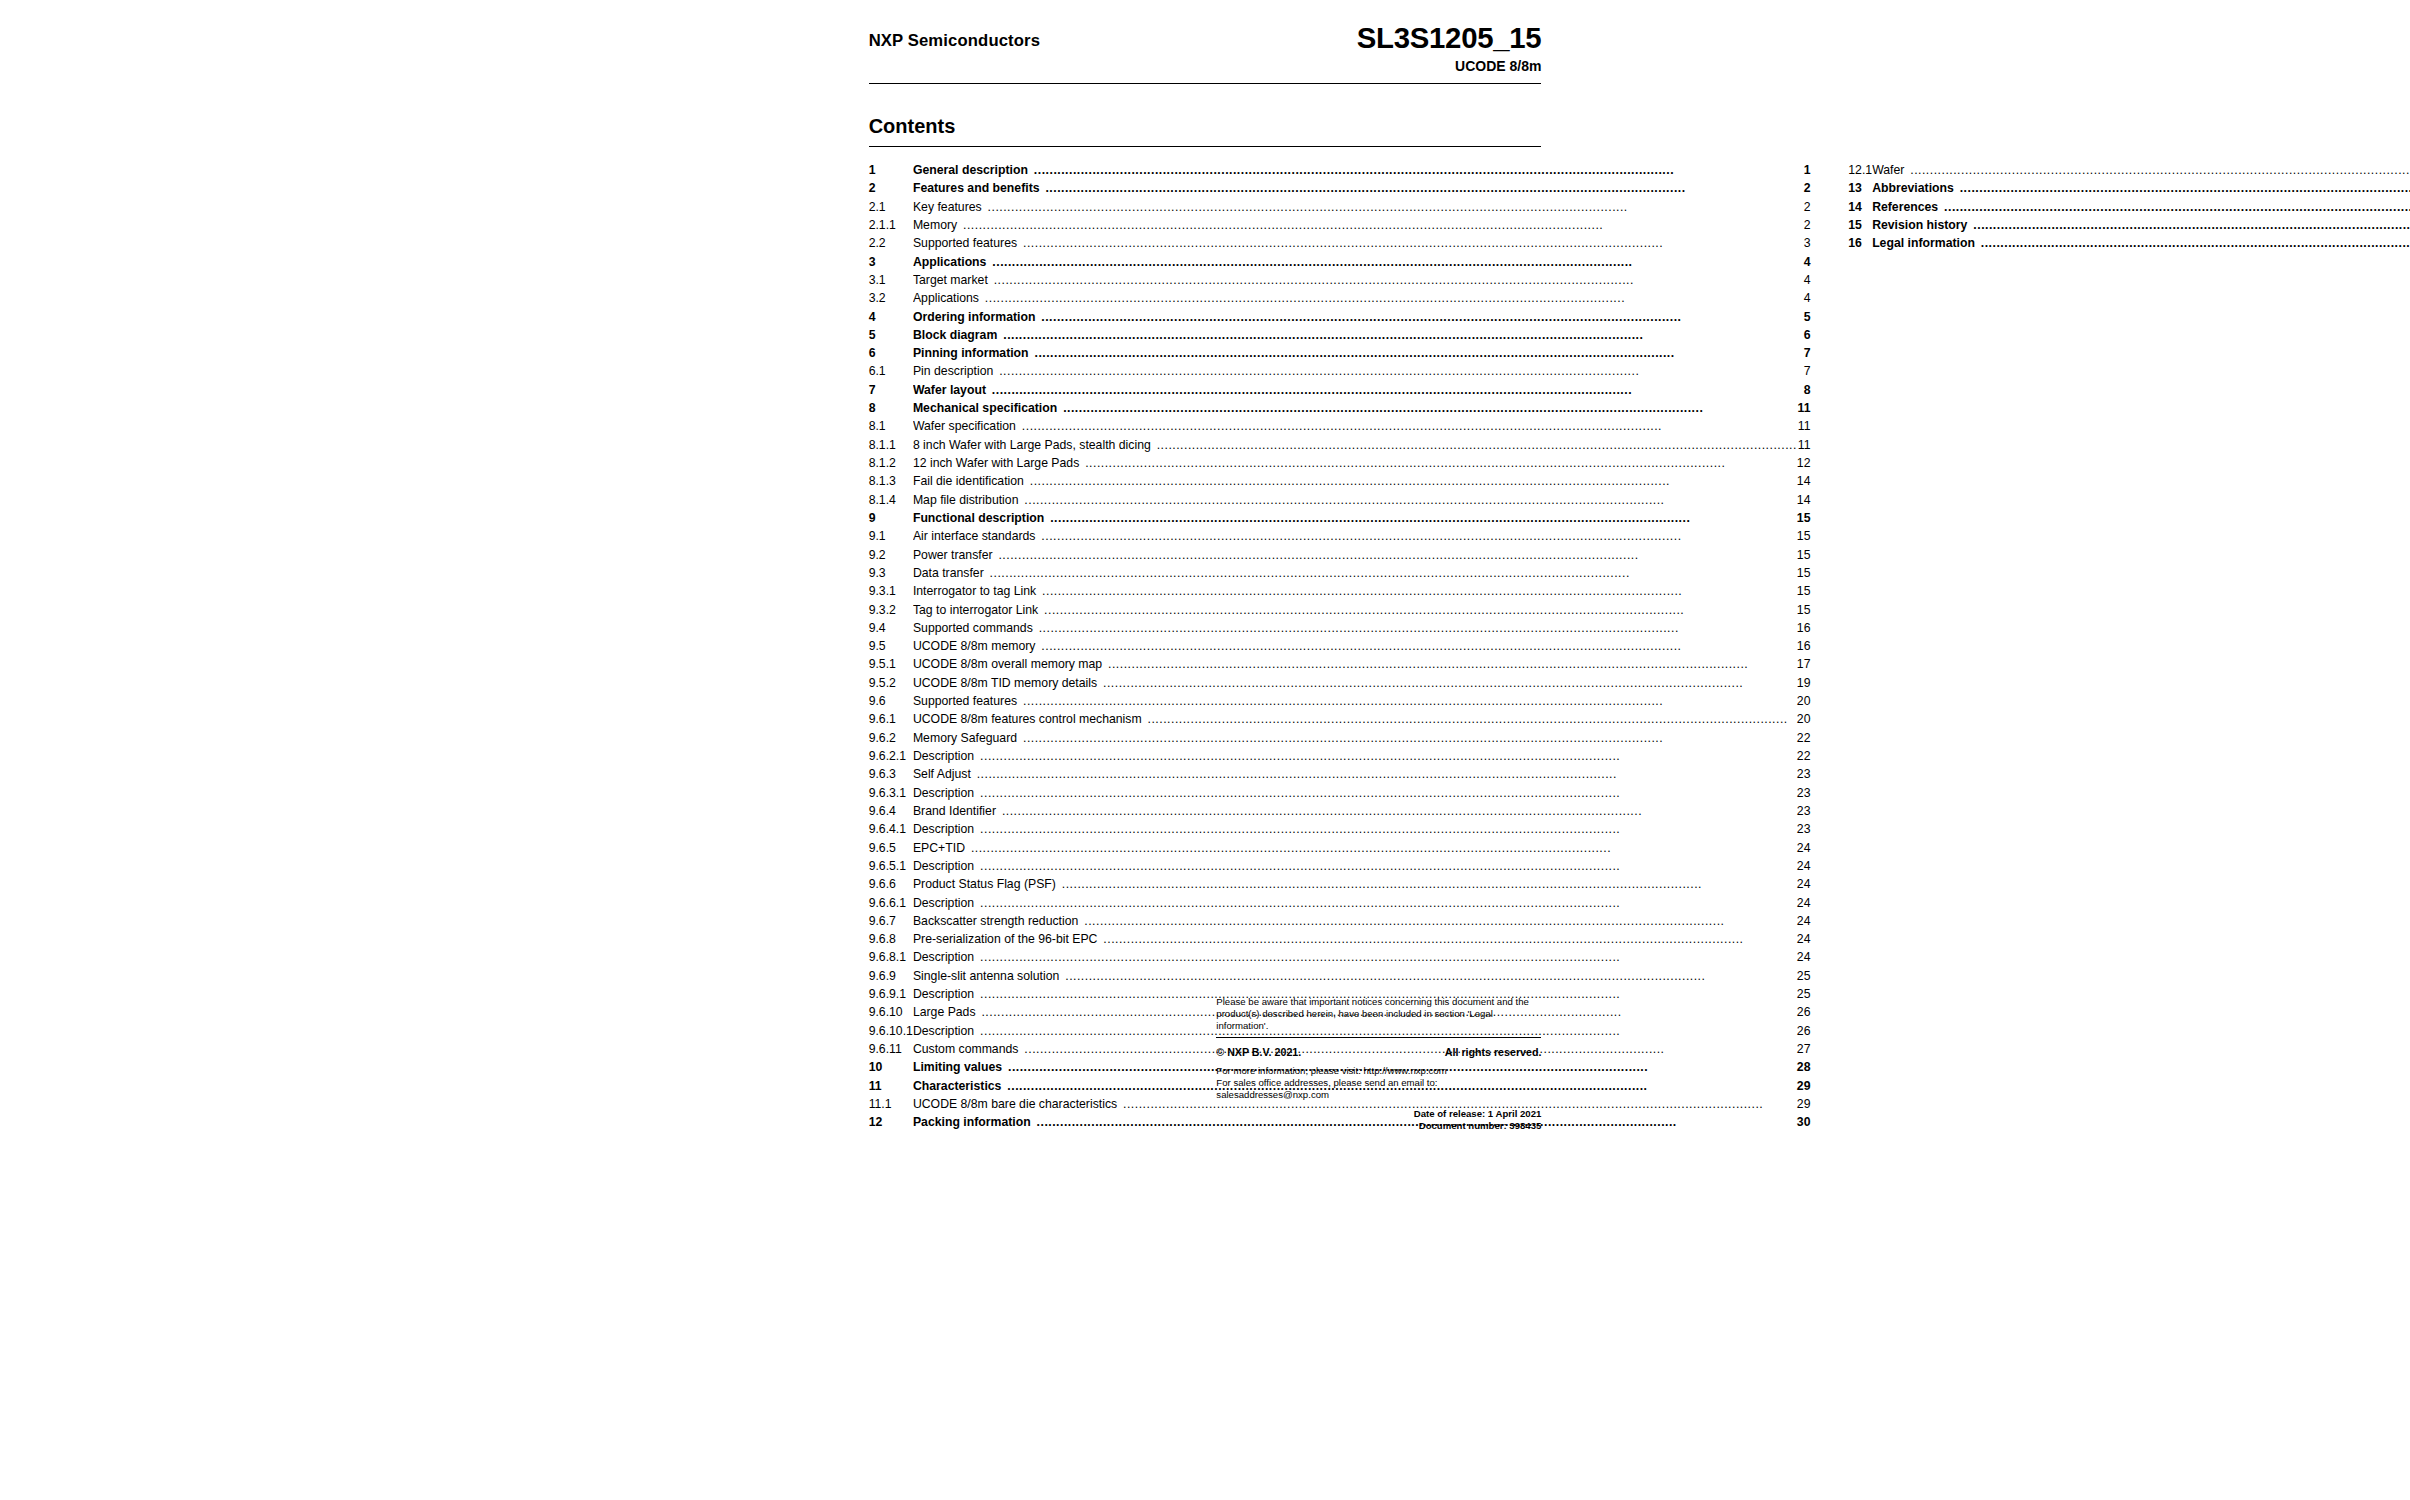NXP Semiconductors
SL3S1205_15
UCODE 8/8m
Contents
| 1 | General description | 1 |
| 2 | Features and benefits | 2 |
| 2.1 | Key features | 2 |
| 2.1.1 | Memory | 2 |
| 2.2 | Supported features | 3 |
| 3 | Applications | 4 |
| 3.1 | Target market | 4 |
| 3.2 | Applications | 4 |
| 4 | Ordering information | 5 |
| 5 | Block diagram | 6 |
| 6 | Pinning information | 7 |
| 6.1 | Pin description | 7 |
| 7 | Wafer layout | 8 |
| 8 | Mechanical specification | 11 |
| 8.1 | Wafer specification | 11 |
| 8.1.1 | 8 inch Wafer with Large Pads, stealth dicing | 11 |
| 8.1.2 | 12 inch Wafer with Large Pads | 12 |
| 8.1.3 | Fail die identification | 14 |
| 8.1.4 | Map file distribution | 14 |
| 9 | Functional description | 15 |
| 9.1 | Air interface standards | 15 |
| 9.2 | Power transfer | 15 |
| 9.3 | Data transfer | 15 |
| 9.3.1 | Interrogator to tag Link | 15 |
| 9.3.2 | Tag to interrogator Link | 15 |
| 9.4 | Supported commands | 16 |
| 9.5 | UCODE 8/8m memory | 16 |
| 9.5.1 | UCODE 8/8m overall memory map | 17 |
| 9.5.2 | UCODE 8/8m TID memory details | 19 |
| 9.6 | Supported features | 20 |
| 9.6.1 | UCODE 8/8m features control mechanism | 20 |
| 9.6.2 | Memory Safeguard | 22 |
| 9.6.2.1 | Description | 22 |
| 9.6.3 | Self Adjust | 23 |
| 9.6.3.1 | Description | 23 |
| 9.6.4 | Brand Identifier | 23 |
| 9.6.4.1 | Description | 23 |
| 9.6.5 | EPC+TID | 24 |
| 9.6.5.1 | Description | 24 |
| 9.6.6 | Product Status Flag (PSF) | 24 |
| 9.6.6.1 | Description | 24 |
| 9.6.7 | Backscatter strength reduction | 24 |
| 9.6.8 | Pre-serialization of the 96-bit EPC | 24 |
| 9.6.8.1 | Description | 24 |
| 9.6.9 | Single-slit antenna solution | 25 |
| 9.6.9.1 | Description | 25 |
| 9.6.10 | Large Pads | 26 |
| 9.6.10.1 | Description | 26 |
| 9.6.11 | Custom commands | 27 |
| 10 | Limiting values | 28 |
| 11 | Characteristics | 29 |
| 11.1 | UCODE 8/8m bare die characteristics | 29 |
| 12 | Packing information | 30 |
| 12.1 | Wafer | 30 |
| 13 | Abbreviations | 31 |
| 14 | References | 32 |
| 15 | Revision history | 33 |
| 16 | Legal information | 34 |
Please be aware that important notices concerning this document and the product(s) described herein, have been included in section 'Legal information'.
© NXP B.V. 2021. All rights reserved.
For more information, please visit: http://www.nxp.com
For sales office addresses, please send an email to: salesaddresses@nxp.com
Date of release: 1 April 2021
Document number: 398435